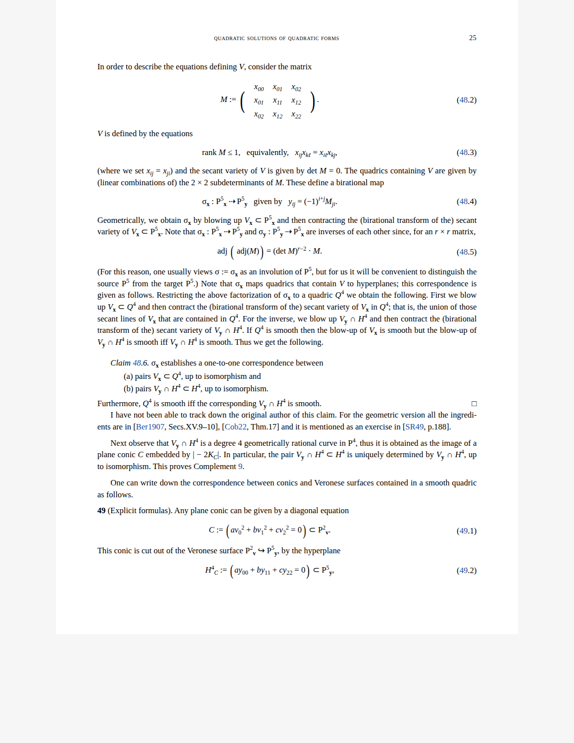quadratic solutions of quadratic forms 25
In order to describe the equations defining V, consider the matrix
M := (
| x 00 | x 01 | x 02 |
| x 01 | x 11 | x 12 |
| x 02 | x 12 | x 22 |
).
(48.2)
V is defined by the equations
rank M ≤ 1, equivalently, xijxkℓ = xiℓxkj,
(48.3)
(where we set xij = xji) and the secant variety of V is given by det M = 0. The quadrics containing V are given by (linear combinations of) the 2 × 2 subdeterminants of M. These define a birational map
σx : P5x ⇢ P5y given by yij = (−1)i+jMji.
(48.4)
Geometrically, we obtain σx by blowing up Vx ⊂ P5x and then contracting the (birational transform of the) secant variety of Vx ⊂ P5x. Note that σx : P5x ⇢ P5y and σy : P5y ⇢ P5x are inverses of each other since, for an r × r matrix,
adj ( adj(M)) = (det M)r−2 · M.
(48.5)
(For this reason, one usually views σ := σx as an involution of P5, but for us it will be convenient to distinguish the source P5 from the target P5.) Note that σx maps quadrics that contain V to hyperplanes; this correspondence is given as follows. Restricting the above factorization of σx to a quadric Q4 we obtain the following. First we blow up Vx ⊂ Q4 and then contract the (birational transform of the) secant variety of Vx in Q4; that is, the union of those secant lines of Vx that are contained in Q4. For the inverse, we blow up Vy ∩ H4 and then contract the (birational transform of the) secant variety of Vy ∩ H4. If Q4 is smooth then the blow-up of Vx is smooth but the blow-up of Vy ∩ H4 is smooth iff Vy ∩ H4 is smooth. Thus we get the following.
Claim 48.6. σx establishes a one-to-one correspondence between
pairs Vx ⊂ Q4, up to isomorphism and
pairs Vy ∩ H4 ⊂ H4, up to isomorphism.
Furthermore, Q4 is smooth iff the corresponding Vy ∩ H4 is smooth.
□
I have not been able to track down the original author of this claim. For the geometric version all the ingredients are in [Ber1907, Secs.XV.9–10], [Cob22, Thm.17] and it is mentioned as an exercise in [SR49, p.188].
Next observe that Vy ∩ H4 is a degree 4 geometrically rational curve in P4, thus it is obtained as the image of a plane conic C embedded by | − 2KC|. In particular, the pair Vy ∩ H4 ⊂ H4 is uniquely determined by Vy ∩ H4, up to isomorphism. This proves Complement 9.
One can write down the correspondence between conics and Veronese surfaces contained in a smooth quadric as follows.
49 (Explicit formulas). Any plane conic can be given by a diagonal equation
C := (av02 + bv12 + cv22 = 0) ⊂ P2v.
(49.1)
This conic is cut out of the Veronese surface P2v ↪ P5y, by the hyperplane
H4C := (ay00 + by11 + cy22 = 0) ⊂ P5y,
(49.2)